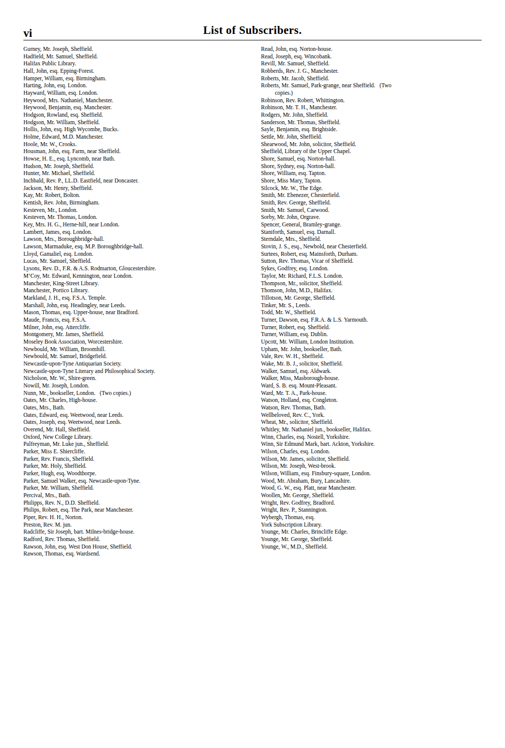vi
List of Subscribers.
Gurney, Mr. Joseph, Sheffield.
Hadfield, Mr. Samuel, Sheffield.
Halifax Public Library.
Hall, John, esq. Epping-Forest.
Hamper, William, esq. Birmingham.
Harting, John, esq. London.
Hayward, William, esq. London.
Heywood, Mrs. Nathaniel, Manchester.
Heywood, Benjamin, esq. Manchester.
Hodgson, Rowland, esq. Sheffield.
Hodgson, Mr. William, Sheffield.
Hollis, John, esq. High Wycombe, Bucks.
Holme, Edward, M.D. Manchester.
Hoole, Mr. W., Crooks.
Housman, John, esq. Farm, near Sheffield.
Howse, H. E., esq. Lyncomb, near Bath.
Hudson, Mr. Joseph, Sheffield.
Hunter, Mr. Michael, Sheffield.
Inchbald, Rev. P., LL.D. Eastfield, near Doncaster.
Jackson, Mr. Henry, Sheffield.
Kay, Mr. Robert, Bolton.
Kentish, Rev. John, Birmingham.
Kesteven, Mr., London.
Kesteven, Mr. Thomas, London.
Key, Mrs. H. G., Herne-hill, near London.
Lambert, James, esq. London.
Lawson, Mrs., Boroughbridge-hall.
Lawson, Marmaduke, esq. M.P. Boroughbridge-hall.
Lloyd, Gamaliel, esq. London.
Lucas, Mr. Samuel, Sheffield.
Lysons, Rev. D., F.R. & A.S. Rodmarton, Gloucestershire.
M‘Coy, Mr. Edward, Kennington, near London.
Manchester, King-Street Library.
Manchester, Portico Library.
Markland, J. H., esq. F.S.A. Temple.
Marshall, John, esq. Headingley, near Leeds.
Mason, Thomas, esq. Upper-house, near Bradford.
Maude, Francis, esq. F.S.A.
Milner, John, esq. Attercliffe.
Montgomery, Mr. James, Sheffield.
Moseley Book Association, Worcestershire.
Newbould, Mr. William, Broomhill.
Newbould, Mr. Samuel, Bridgefield.
Newcastle-upon-Tyne Antiquarian Society.
Newcastle-upon-Tyne Literary and Philosophical Society.
Nicholson, Mr. W., Shire-green.
Nowill, Mr. Joseph, London.
Nunn, Mr., bookseller, London. (Two copies.)
Oates, Mr. Charles, High-house.
Oates, Mrs., Bath.
Oates, Edward, esq. Weetwood, near Leeds.
Oates, Joseph, esq. Weetwood, near Leeds.
Overend, Mr. Hall, Sheffield.
Oxford, New College Library.
Palfreyman, Mr. Luke jun., Sheffield.
Parker, Miss E. Shiercliffe.
Parker, Rev. Francis, Sheffield.
Parker, Mr. Holy, Sheffield.
Parker, Hugh, esq. Woodthorpe.
Parker, Samuel Walker, esq. Newcastle-upon-Tyne.
Parker, Mr. William, Sheffield.
Percival, Mrs., Bath.
Philipps, Rev. N., D.D. Sheffield.
Philips, Robert, esq. The Park, near Manchester.
Piper, Rev. H. H., Norton.
Preston, Rev. M. jun.
Radcliffe, Sir Joseph, bart. Milnes-bridge-house.
Radford, Rev. Thomas, Sheffield.
Rawson, John, esq. West Don House, Sheffield.
Rawson, Thomas, esq. Wardsend.
Read, John, esq. Norton-house.
Read, Joseph, esq. Wincobank.
Revill, Mr. Samuel, Sheffield.
Robberds, Rev. J. G., Manchester.
Roberts, Mr. Jacob, Sheffield.
Roberts, Mr. Samuel, Park-grange, near Sheffield. (Two
copies.)
Robinson, Rev. Robert, Whittington.
Robinson, Mr. T. H., Manchester.
Rodgers, Mr. John, Sheffield.
Sanderson, Mr. Thomas, Sheffield.
Sayle, Benjamin, esq. Brightside.
Settle, Mr. John, Sheffield.
Shearwood, Mr. John, solicitor, Sheffield.
Sheffield, Library of the Upper Chapel.
Shore, Samuel, esq. Norton-hall.
Shore, Sydney, esq. Norton-hall.
Shore, William, esq. Tapton.
Shore, Miss Mary, Tapton.
Silcock, Mr. W., The Edge.
Smith, Mr. Ebenezer, Chesterfield.
Smith, Rev. George, Sheffield.
Smith, Mr. Samuel, Carwood.
Sorby, Mr. John, Orgrave.
Spencer, General, Bramley-grange.
Staniforth, Samuel, esq. Darnall.
Sterndale, Mrs., Sheffield.
Stovin, J. S., esq., Newbold, near Chesterfield.
Surtees, Robert, esq. Mainsforth, Durham.
Sutton, Rev. Thomas, Vicar of Sheffield.
Sykes, Godfrey, esq. London.
Taylor, Mr. Richard, F.L.S. London.
Thompson, Mr., solicitor, Sheffield.
Thomson, John, M.D., Halifax.
Tillotson, Mr. George, Sheffield.
Tinker, Mr. S., Leeds.
Todd, Mr. W., Sheffield.
Turner, Dawson, esq. F.R.A. & L.S. Yarmouth.
Turner, Robert, esq. Sheffield.
Turner, William, esq. Dublin.
Upcott, Mr. William, London Institution.
Upham, Mr. John, bookseller, Bath.
Vale, Rev. W. H., Sheffield.
Wake, Mr. B. J., solicitor, Sheffield.
Walker, Samuel, esq. Aldwark.
Walker, Miss, Masborough-house.
Ward, S. B. esq. Mount-Pleasant.
Ward, Mr. T. A., Park-house.
Watson, Holland, esq. Congleton.
Watson, Rev. Thomas, Bath.
Wellbeloved, Rev. C., York.
Wheat, Mr., solicitor, Sheffield.
Whitley, Mr. Nathaniel jun., bookseller, Halifax.
Winn, Charles, esq. Nostell, Yorkshire.
Winn, Sir Edmund Mark, bart. Ackton, Yorkshire.
Wilson, Charles, esq. London.
Wilson, Mr. James, solicitor, Sheffield.
Wilson, Mr. Joseph, West-brook.
Wilson, William, esq. Finsbury-square, London.
Wood, Mr. Abraham, Bury, Lancashire.
Wood, G. W., esq. Platt, near Manchester.
Woollen, Mr. George, Sheffield.
Wright, Rev. Godfrey, Bradford.
Wright, Rev. P., Stannington.
Wybergh, Thomas, esq.
York Subscription Library.
Younge, Mr. Charles, Brincliffe Edge.
Younge, Mr. George, Sheffield.
Younge, W., M.D., Sheffield.